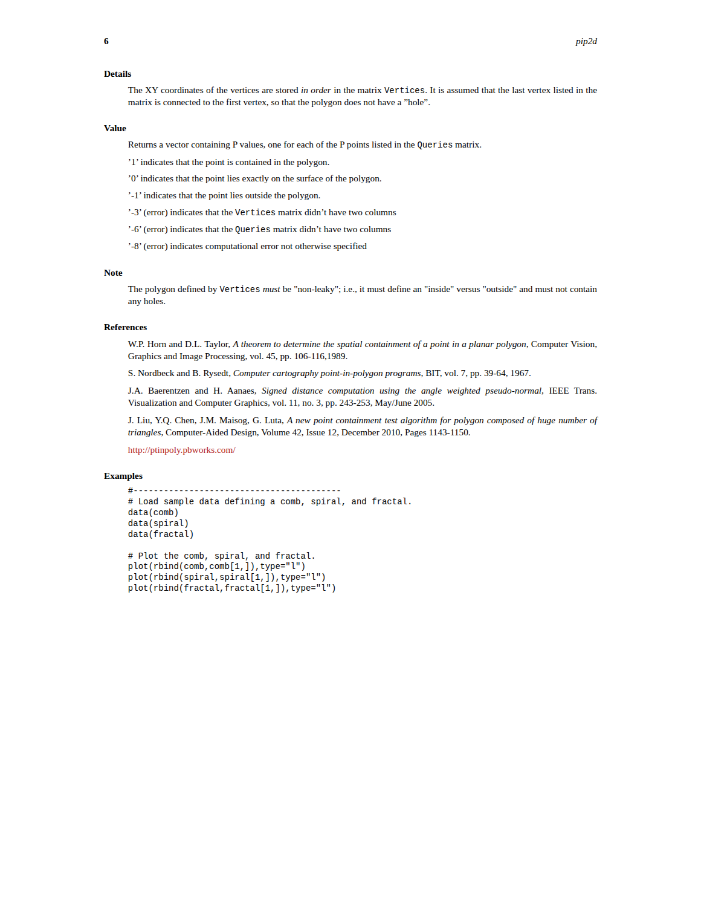6 pip2d
Details
The XY coordinates of the vertices are stored in order in the matrix Vertices. It is assumed that the last vertex listed in the matrix is connected to the first vertex, so that the polygon does not have a ”hole”.
Value
Returns a vector containing P values, one for each of the P points listed in the Queries matrix.
’1’ indicates that the point is contained in the polygon.
’0’ indicates that the point lies exactly on the surface of the polygon.
’-1’ indicates that the point lies outside the polygon.
’-3’ (error) indicates that the Vertices matrix didn’t have two columns
’-6’ (error) indicates that the Queries matrix didn’t have two columns
’-8’ (error) indicates computational error not otherwise specified
Note
The polygon defined by Vertices must be "non-leaky"; i.e., it must define an "inside" versus "outside" and must not contain any holes.
References
W.P. Horn and D.L. Taylor, A theorem to determine the spatial containment of a point in a planar polygon, Computer Vision, Graphics and Image Processing, vol. 45, pp. 106-116,1989.
S. Nordbeck and B. Rysedt, Computer cartography point-in-polygon programs, BIT, vol. 7, pp. 39-64, 1967.
J.A. Baerentzen and H. Aanaes, Signed distance computation using the angle weighted pseudo-normal, IEEE Trans. Visualization and Computer Graphics, vol. 11, no. 3, pp. 243-253, May/June 2005.
J. Liu, Y.Q. Chen, J.M. Maisog, G. Luta, A new point containment test algorithm for polygon composed of huge number of triangles, Computer-Aided Design, Volume 42, Issue 12, December 2010, Pages 1143-1150.
http://ptinpoly.pbworks.com/
Examples
#-----------------------------------------
# Load sample data defining a comb, spiral, and fractal.
data(comb)
data(spiral)
data(fractal)

# Plot the comb, spiral, and fractal.
plot(rbind(comb,comb[1,]),type="l")
plot(rbind(spiral,spiral[1,]),type="l")
plot(rbind(fractal,fractal[1,]),type="l")